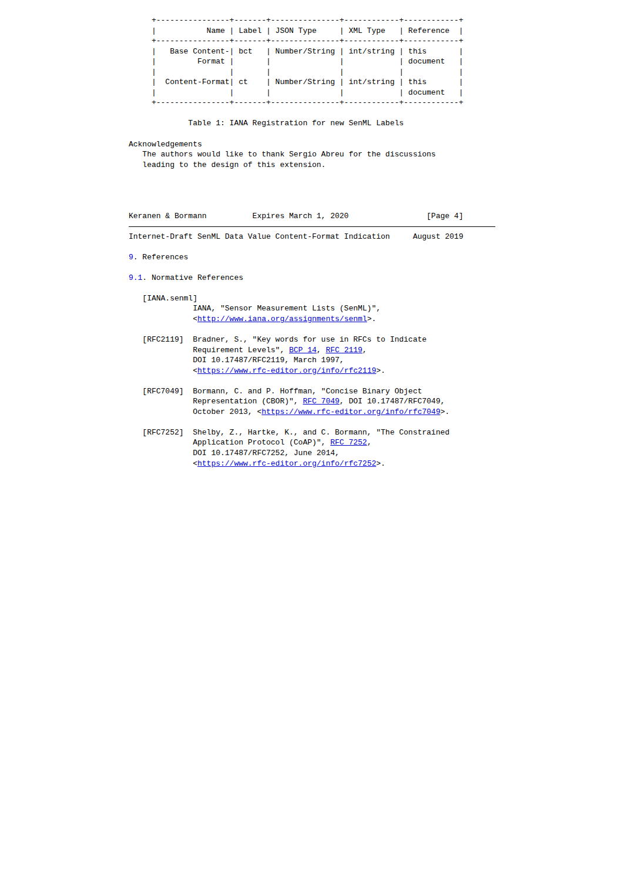+----------------+-------+---------------+------------+------------+
     |           Name | Label | JSON Type     | XML Type   | Reference  |
     +----------------+-------+---------------+------------+------------+
     |   Base Content-| bct   | Number/String | int/string | this       |
     |         Format |       |               |            | document   |
     |                |       |               |            |            |
     |  Content-Format| ct    | Number/String | int/string | this       |
     |                |       |               |            | document   |
     +----------------+-------+---------------+------------+------------+

             Table 1: IANA Registration for new SenML Labels
Acknowledgements
   The authors would like to thank Sergio Abreu for the discussions
   leading to the design of this extension.
Keranen & Bormann          Expires March 1, 2020                 [Page 4]
Internet-Draft SenML Data Value Content-Format Indication     August 2019
9. References
9.1. Normative References
   [IANA.senml]
              IANA, "Sensor Measurement Lists (SenML)",
              <http://www.iana.org/assignments/senml>.

   [RFC2119]  Bradner, S., "Key words for use in RFCs to Indicate
              Requirement Levels", BCP 14, RFC 2119,
              DOI 10.17487/RFC2119, March 1997,
              <https://www.rfc-editor.org/info/rfc2119>.

   [RFC7049]  Bormann, C. and P. Hoffman, "Concise Binary Object
              Representation (CBOR)", RFC 7049, DOI 10.17487/RFC7049,
              October 2013, <https://www.rfc-editor.org/info/rfc7049>.

   [RFC7252]  Shelby, Z., Hartke, K., and C. Bormann, "The Constrained
              Application Protocol (CoAP)", RFC 7252,
              DOI 10.17487/RFC7252, June 2014,
              <https://www.rfc-editor.org/info/rfc7252>.